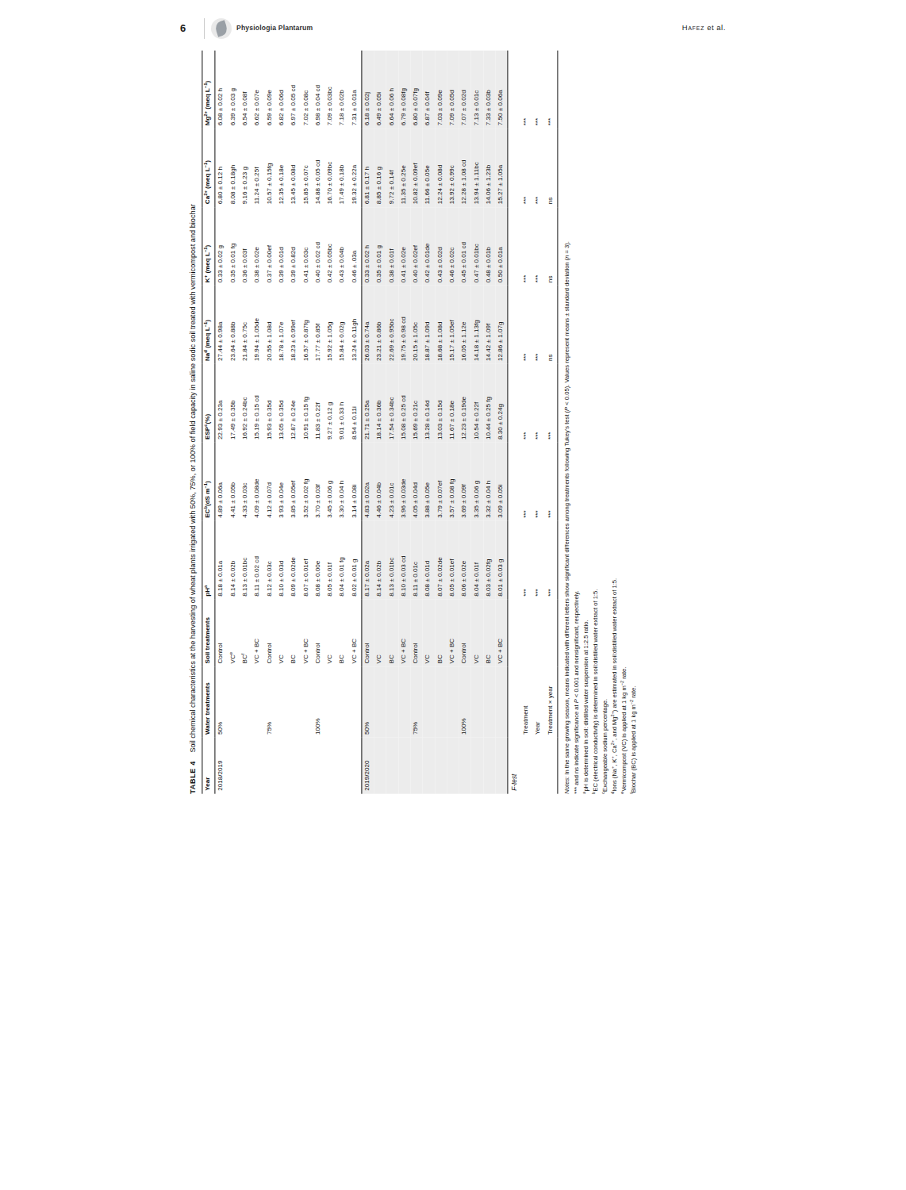6
Physiologia Plantarum
Hafez et al.
TABLE 4 Soil chemical characteristics at the harvesting of wheat plants irrigated with 50%, 75%, or 100% of field capacity in saline sodic soil treated with vermicompost and biochar
| Year | Water treatments | Soil treatments | pH a | EC b (dS m −1 ) | ESP c (%) | Na d (meq L −1 ) | K + (meq L −1 ) | Ca 2+ (meq L −1 ) | Mg 2+ (meq L −1 ) |
| --- | --- | --- | --- | --- | --- | --- | --- | --- | --- |
| 2018/2019 | 50% | Control | 8.18 ± 0.01a | 4.89 ± 0.06a | 22.93 ± 0.23a | 27.44 ± 0.98a | 0.33 ± 0.02 g | 6.80 ± 0.12 h | 6.08 ± 0.02 h |
| | | VC e | 8.14 ± 0.02b | 4.41 ± 0.05b | 17.49 ± 0.35b | 23.64 ± 0.88b | 0.35 ± 0.01 fg | 8.08 ± 0.18gh | 6.39 ± 0.03 g |
| | | BC f | 8.13 ± 0.01bc | 4.33 ± 0.03c | 16.92 ± 0.24bc | 21.84 ± 0.75c | 0.36 ± 0.03f | 9.16 ± 0.23 g | 6.54 ± 0.08f |
| | | VC + BC | 8.11 ± 0.02 cd | 4.09 ± 0.08de | 15.19 ± 0.15 cd | 19.94 ± 1.05de | 0.38 ± 0.02e | 11.24 ± 0.25f | 6.62 ± 0.07e |
| | 75% | Control | 8.12 ± 0.03c | 4.12 ± 0.07d | 15.93 ± 0.35d | 20.55 ± 1.08d | 0.37 ± 0.00ef | 10.57 ± 0.15fg | 6.59 ± 0.09e |
| | | VC | 8.10 ± 0.03d | 3 93 ± 0.04e | 13.05 ± 0.35d | 18.78 ± 1.07e | 0.39 ± 0.01d | 12.35 ± 0.18e | 6.82 ± 0.06d |
| | | BC | 8.09 ± 0.02de | 3.85 ± 0.05ef | 12.87 ± 0.24e | 18.23 ± 0.99ef | 0.39 ± 0.82d | 13.45 ± 0.08d | 6.97 ± 0.05 cd |
| | | VC + BC | 8.07 ± 0.01ef | 3.52 ± 0.02 fg | 10.91 ± 0.15 fg | 16.57 ± 0.87fg | 0.41 ± 0.03c | 15.85 ± 0.07c | 7.02 ± 0.08c |
| | 100% | Control | 8.08 ± 0.00e | 3.70 ± 0.03f | 11.83 ± 0.22f | 17.77 ± 0.85f | 0.40 ± 0.02 cd | 14.88 ± 0.05 cd | 6.98 ± 0.04 cd |
| | | VC | 8.05 ± 0.01f | 3.45 ± 0.06 g | 9.27 ± 0.12 g | 15.92 ± 1.05g | 0.42 ± 0.05bc | 16.70 ± 0.09bc | 7.09 ± 0.03bc |
| | | BC | 8.04 ± 0.01 fg | 3.30 ± 0.04 h | 9.01 ± 0.33 h | 15.84 ± 0.02g | 0.43 ± 0.04b | 17.49 ± 0.18b | 7.18 ± 0.02b |
| | | VC + BC | 8.02 ± 0.01 g | 3.14 ± 0.08i | 8.54 ± 0.11i | 13.24 ± 0.11gh | 0.46 ± .03a | 19.32 ± 0.22a | 7.31 ± 0.01a |
| 2019/2020 | 50% | Control | 8.17 ± 0.02a | 4.83 ± 0.02a | 21.71 ± 0.25a | 26.03 ± 0.74a | 0.33 ± 0.02 h | 6.81 ± 0.17 h | 6.18 ± 0.02j |
| | | VC | 8.14 ± 0.02b | 4.46 ± 0.04b | 18.14 ± 0.36b | 23.21 ± 0.86b | 0.35 ± 0.01 g | 8.85 ± 0.16 g | 6.49 ± 0.05i |
| | | BC | 8.13 ± 0.01bc | 4.23 ± 0.01c | 17.54 ± 0.34bc | 22.69 ± 0.95bc | 0.38 ± 0.01f | 9.72 ± 0.14f | 6.64 ± 0.06 h |
| | | VC + BC | 8.10 ± 0.03 cd | 3.96 ± 0.03de | 15.08 ± 0.25 cd | 19.75 ± 0.98 cd | 0.41 ± 0.02e | 11.35 ± 0.25e | 6.79 ± 0.08fg |
| | 75% | Control | 8.11 ± 0.01c | 4.05 ± 0.04d | 15.69 ± 0.21c | 20.15 ± 1.05c | 0.40 ± 0.02ef | 10.82 ± 0.09ef | 6.80 ± 0.07fg |
| | | VC | 8.08 ± 0.01d | 3.88 ± 0.05e | 13.28 ± 0.14d | 18.87 ± 1.09d | 0.42 ± 0.01de | 11.66 ± 0.05e | 6.87 ± 0.04f |
| | | BC | 8.07 ± 0.02de | 3.79 ± 0.07ef | 13.03 ± 0.15d | 18.68 ± 1.08d | 0.43 ± 0.02d | 12.24 ± 0.08d | 7.03 ± 0.09e |
| | | VC + BC | 8.05 ± 0.01ef | 3.57 ± 0.08 fg | 11.67 ± 0.18e | 15.17 ± 1.05ef | 0.46 ± 0.02c | 13.92 ± 0.99c | 7.09 ± 0.05d |
| | 100% | Control | 8.06 ± 0.02e | 3.69 ± 0.09f | 12.23 ± 0.19de | 16.05 ± 1.12e | 0.45 ± 0.01 cd | 12.28 ± 1.08 cd | 7.07 ± 0.02d |
| | | VC | 8.04 ± 0.01f | 3.35 ± 0.06 g | 10.54 ± 0.22f | 14.18 ± 1.13fg | 0.47 ± 0.01bc | 13.94 ± 1.11bc | 7.13 ± 0.01c |
| | | BC | 8.03 ± 0.02fg | 3.32 ± 0.04 h | 10.44 ± 0.25 fg | 14.42 ± 1.09f | 0.48 ± 0.01b | 14.06 ± 1.23b | 7.33 ± 0.03b |
| | | VC + BC | 8.01 ± 0.03 g | 3.09 ± 0.05i | 8.30 ± 0.24g | 12.86 ± 1.07g | 0.50 ± 0.01a | 15.27 ± 1.05a | 7.50 ± 0.06a |
| F-test | | | | | | | | | |
| | Treatment | | *** | *** | *** | *** | *** | *** | *** |
| | Year | | *** | *** | *** | *** | *** | *** | *** |
| | Treatment × year | | *** | *** | *** | ns | ns | ns | *** |
Notes: In the same growing season, means indicated with different letters show significant differences among treatments following Tukey's test (P < 0.05). Values represent means ± standard deviation (n = 3).
*** and ns indicate significance at P < 0.001 and nonsignificant, respectively.
apH is determined in soil: distilled water suspension at 1:2.5 ratio.
bEC (electrical conductivity) is determined in soil:distilled water extract of 1:5.
cExchangeable sodium percentage.
dIons (Na+, K+, Ca2+, and Mg2+) are estimated in soil:distilled water extract of 1:5.
eVermicompost (VC) is applied at 1 kg m−2 rate.
fBiochar (BC) is applied at 1 kg m−2 rate.